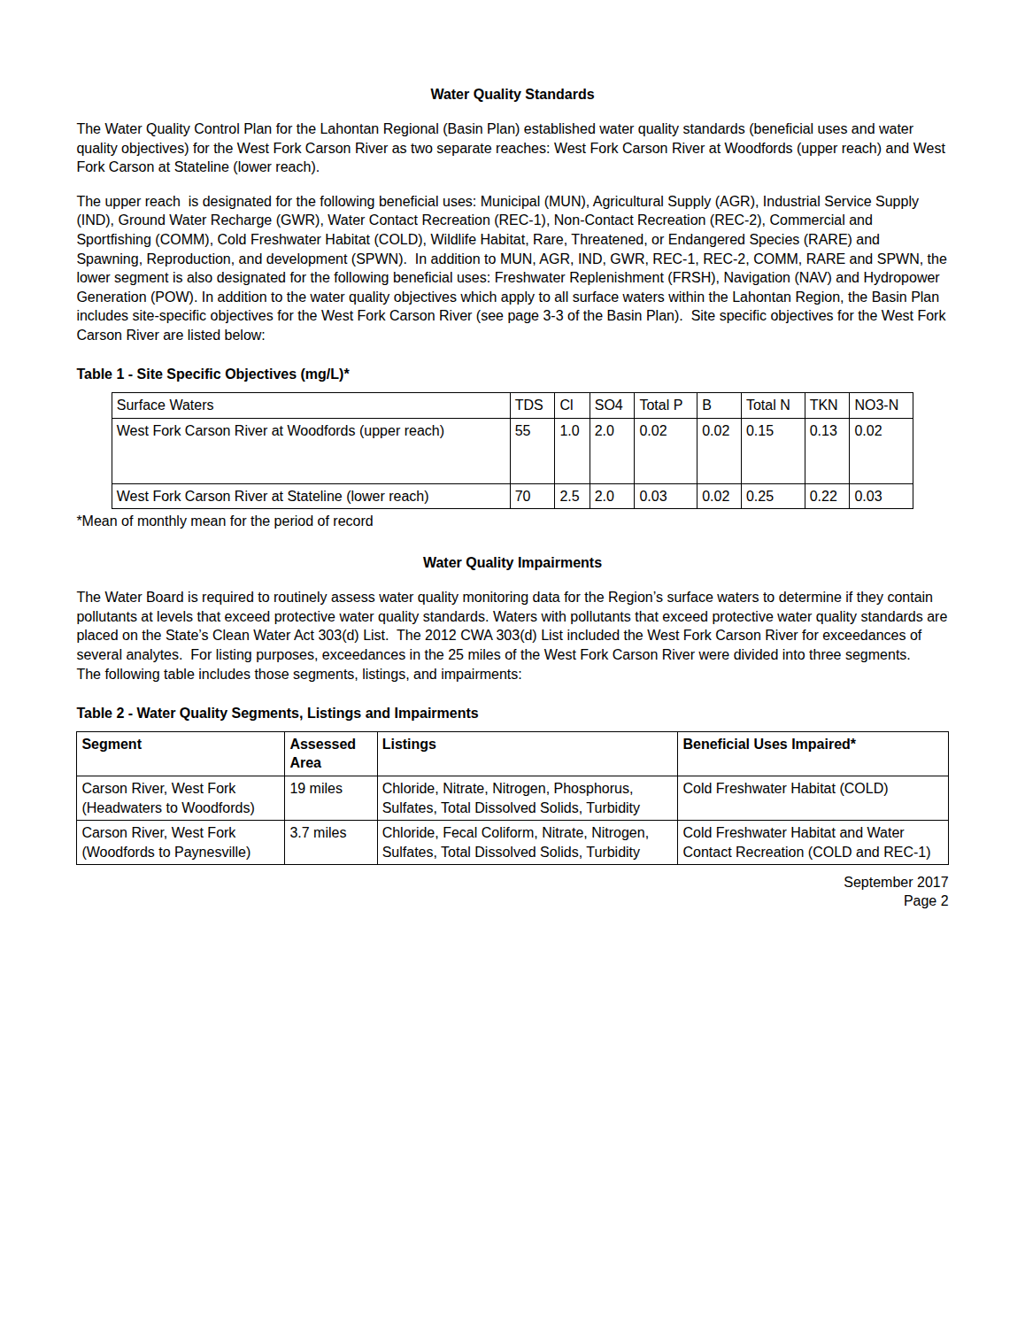Water Quality Standards
The Water Quality Control Plan for the Lahontan Regional (Basin Plan) established water quality standards (beneficial uses and water quality objectives) for the West Fork Carson River as two separate reaches: West Fork Carson River at Woodfords (upper reach) and West Fork Carson at Stateline (lower reach).
The upper reach is designated for the following beneficial uses: Municipal (MUN), Agricultural Supply (AGR), Industrial Service Supply (IND), Ground Water Recharge (GWR), Water Contact Recreation (REC-1), Non-Contact Recreation (REC-2), Commercial and Sportfishing (COMM), Cold Freshwater Habitat (COLD), Wildlife Habitat, Rare, Threatened, or Endangered Species (RARE) and Spawning, Reproduction, and development (SPWN). In addition to MUN, AGR, IND, GWR, REC-1, REC-2, COMM, RARE and SPWN, the lower segment is also designated for the following beneficial uses: Freshwater Replenishment (FRSH), Navigation (NAV) and Hydropower Generation (POW). In addition to the water quality objectives which apply to all surface waters within the Lahontan Region, the Basin Plan includes site-specific objectives for the West Fork Carson River (see page 3-3 of the Basin Plan). Site specific objectives for the West Fork Carson River are listed below:
Table 1 - Site Specific Objectives (mg/L)*
| Surface Waters | TDS | Cl | SO4 | Total P | B | Total N | TKN | NO3-N |
| --- | --- | --- | --- | --- | --- | --- | --- | --- |
| West Fork Carson River at Woodfords (upper reach) | 55 | 1.0 | 2.0 | 0.02 | 0.02 | 0.15 | 0.13 | 0.02 |
| West Fork Carson River at Stateline (lower reach) | 70 | 2.5 | 2.0 | 0.03 | 0.02 | 0.25 | 0.22 | 0.03 |
*Mean of monthly mean for the period of record
Water Quality Impairments
The Water Board is required to routinely assess water quality monitoring data for the Region’s surface waters to determine if they contain pollutants at levels that exceed protective water quality standards. Waters with pollutants that exceed protective water quality standards are placed on the State’s Clean Water Act 303(d) List. The 2012 CWA 303(d) List included the West Fork Carson River for exceedances of several analytes. For listing purposes, exceedances in the 25 miles of the West Fork Carson River were divided into three segments. The following table includes those segments, listings, and impairments:
Table 2 - Water Quality Segments, Listings and Impairments
| Segment | Assessed Area | Listings | Beneficial Uses Impaired* |
| --- | --- | --- | --- |
| Carson River, West Fork (Headwaters to Woodfords) | 19 miles | Chloride, Nitrate, Nitrogen, Phosphorus, Sulfates, Total Dissolved Solids, Turbidity | Cold Freshwater Habitat (COLD) |
| Carson River, West Fork (Woodfords to Paynesville) | 3.7 miles | Chloride, Fecal Coliform, Nitrate, Nitrogen, Sulfates, Total Dissolved Solids, Turbidity | Cold Freshwater Habitat and Water Contact Recreation (COLD and REC-1) |
September 2017
Page 2